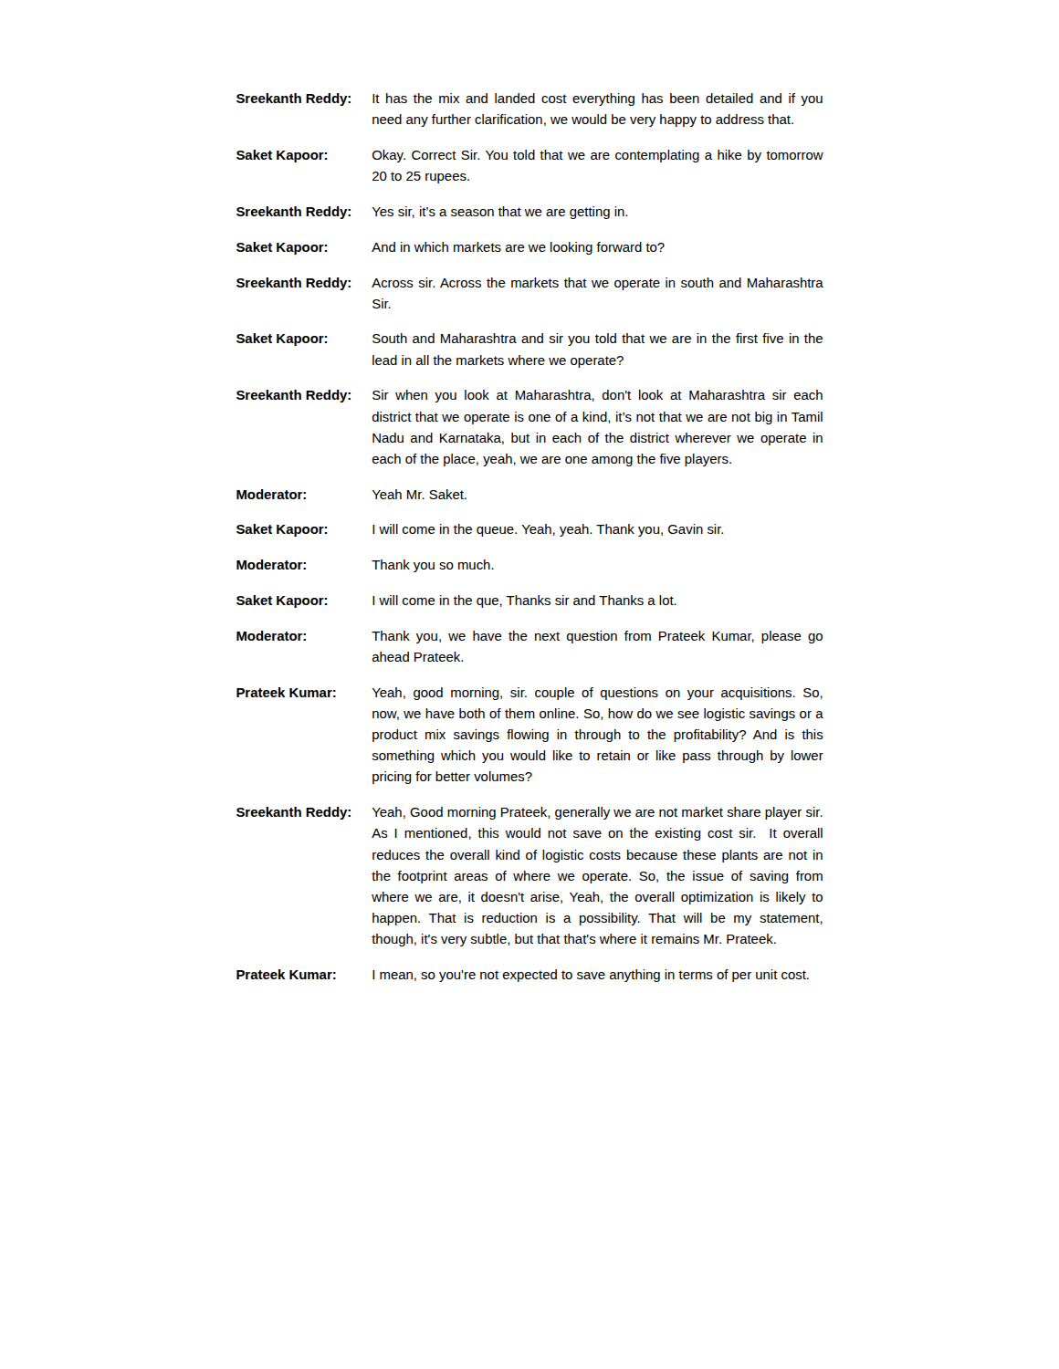| Sreekanth Reddy: | It has the mix and landed cost everything has been detailed and if you need any further clarification, we would be very happy to address that. |
| Saket Kapoor: | Okay. Correct Sir. You told that we are contemplating a hike by tomorrow 20 to 25 rupees. |
| Sreekanth Reddy: | Yes sir, it’s a season that we are getting in. |
| Saket Kapoor: | And in which markets are we looking forward to? |
| Sreekanth Reddy: | Across sir. Across the markets that we operate in south and Maharashtra Sir. |
| Saket Kapoor: | South and Maharashtra and sir you told that we are in the first five in the lead in all the markets where we operate? |
| Sreekanth Reddy: | Sir when you look at Maharashtra, don't look at Maharashtra sir each district that we operate is one of a kind, it’s not that we are not big in Tamil Nadu and Karnataka, but in each of the district wherever we operate in each of the place, yeah, we are one among the five players. |
| Moderator: | Yeah Mr. Saket. |
| Saket Kapoor: | I will come in the queue. Yeah, yeah. Thank you, Gavin sir. |
| Moderator: | Thank you so much. |
| Saket Kapoor: | I will come in the que, Thanks sir and Thanks a lot. |
| Moderator: | Thank you, we have the next question from Prateek Kumar, please go ahead Prateek. |
| Prateek Kumar: | Yeah, good morning, sir. couple of questions on your acquisitions. So, now, we have both of them online. So, how do we see logistic savings or a product mix savings flowing in through to the profitability? And is this something which you would like to retain or like pass through by lower pricing for better volumes? |
| Sreekanth Reddy: | Yeah, Good morning Prateek, generally we are not market share player sir. As I mentioned, this would not save on the existing cost sir. It overall reduces the overall kind of logistic costs because these plants are not in the footprint areas of where we operate. So, the issue of saving from where we are, it doesn't arise, Yeah, the overall optimization is likely to happen. That is reduction is a possibility. That will be my statement, though, it's very subtle, but that that's where it remains Mr. Prateek. |
| Prateek Kumar: | I mean, so you're not expected to save anything in terms of per unit cost. |